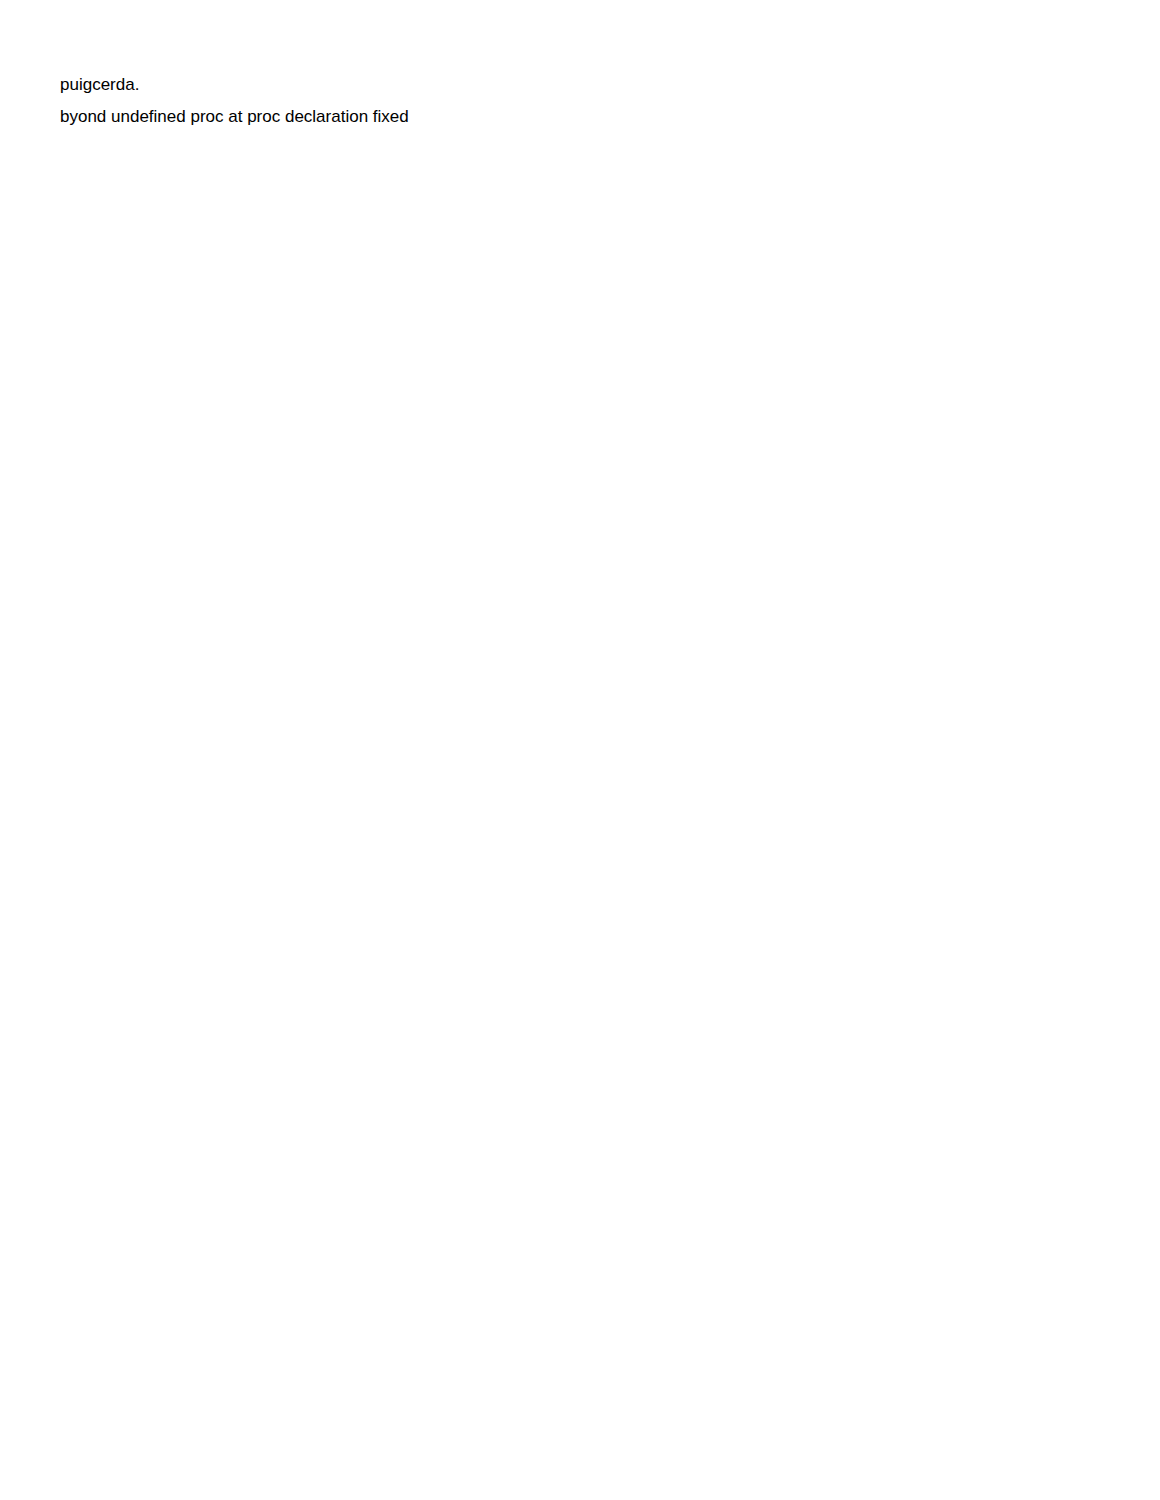puigcerda.
byond undefined proc at proc declaration fixed